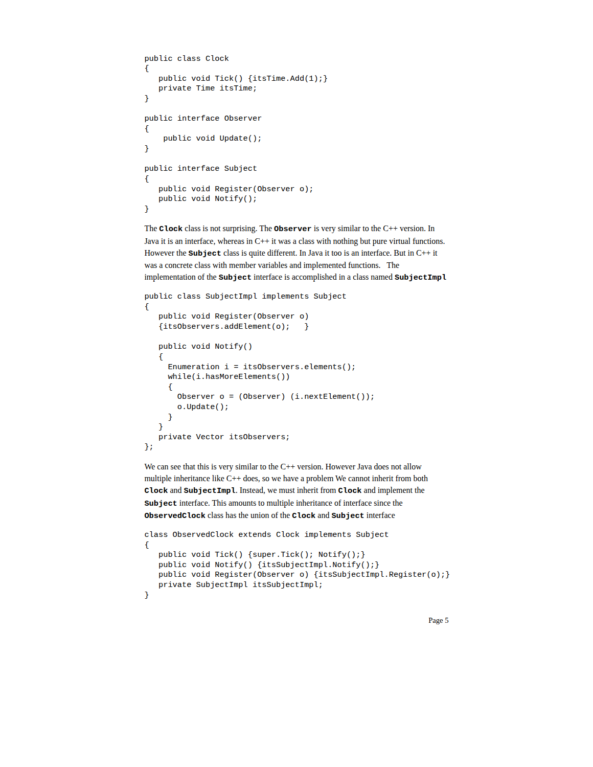public class Clock
{
   public void Tick() {itsTime.Add(1);}
   private Time itsTime;
}

public interface Observer
{
    public void Update();
}

public interface Subject
{
   public void Register(Observer o);
   public void Notify();
}
The Clock class is not surprising. The Observer is very similar to the C++ version. In Java it is an interface, whereas in C++ it was a class with nothing but pure virtual functions. However the Subject class is quite different. In Java it too is an interface. But in C++ it was a concrete class with member variables and implemented functions. The implementation of the Subject interface is accomplished in a class named SubjectImpl
public class SubjectImpl implements Subject
{
   public void Register(Observer o)
   {itsObservers.addElement(o);   }

   public void Notify()
   {
     Enumeration i = itsObservers.elements();
     while(i.hasMoreElements())
     {
       Observer o = (Observer) (i.nextElement());
       o.Update();
     }
   }
   private Vector itsObservers;
};
We can see that this is very similar to the C++ version. However Java does not allow multiple inheritance like C++ does, so we have a problem We cannot inherit from both Clock and SubjectImpl. Instead, we must inherit from Clock and implement the Subject interface. This amounts to multiple inheritance of interface since the ObservedClock class has the union of the Clock and Subject interface
class ObservedClock extends Clock implements Subject
{
   public void Tick() {super.Tick(); Notify();}
   public void Notify() {itsSubjectImpl.Notify();}
   public void Register(Observer o) {itsSubjectImpl.Register(o);}
   private SubjectImpl itsSubjectImpl;
}
Page 5